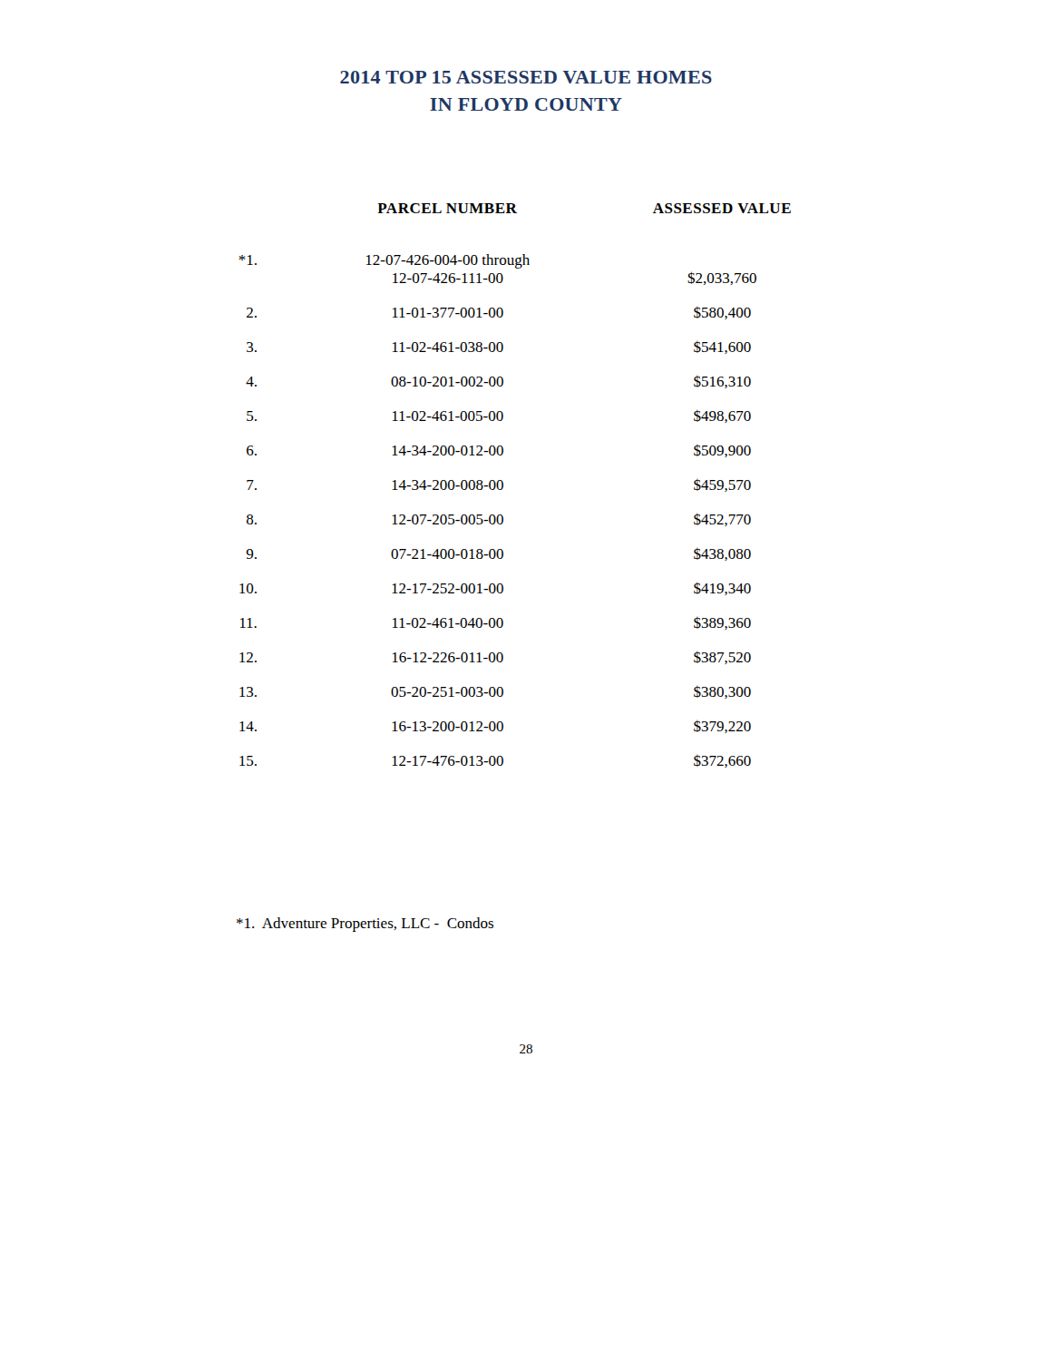2014 TOP 15 ASSESSED VALUE HOMES
IN FLOYD COUNTY
| | PARCEL NUMBER | ASSESSED VALUE |
| --- | --- | --- |
| *1. | 12-07-426-004-00 through | |
| | 12-07-426-111-00 | $2,033,760 |
| 2. | 11-01-377-001-00 | $580,400 |
| 3. | 11-02-461-038-00 | $541,600 |
| 4. | 08-10-201-002-00 | $516,310 |
| 5. | 11-02-461-005-00 | $498,670 |
| 6. | 14-34-200-012-00 | $509,900 |
| 7. | 14-34-200-008-00 | $459,570 |
| 8. | 12-07-205-005-00 | $452,770 |
| 9. | 07-21-400-018-00 | $438,080 |
| 10. | 12-17-252-001-00 | $419,340 |
| 11. | 11-02-461-040-00 | $389,360 |
| 12. | 16-12-226-011-00 | $387,520 |
| 13. | 05-20-251-003-00 | $380,300 |
| 14. | 16-13-200-012-00 | $379,220 |
| 15. | 12-17-476-013-00 | $372,660 |
*1. Adventure Properties, LLC - Condos
28